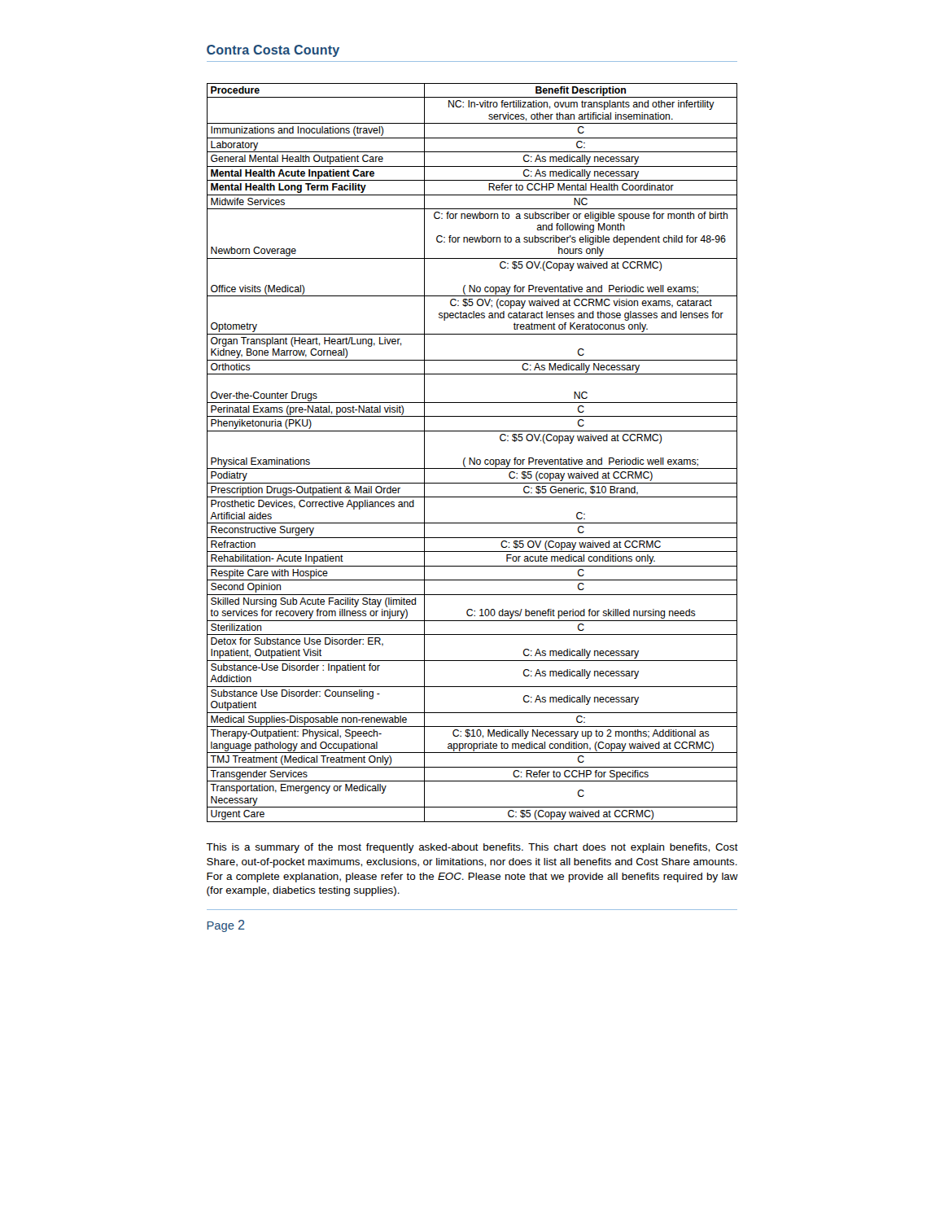Contra Costa County
| Procedure | Benefit Description |
| --- | --- |
| | NC: In-vitro fertilization, ovum transplants and other infertility services, other than artificial insemination. |
| Immunizations and Inoculations (travel) | C |
| Laboratory | C: |
| General Mental Health Outpatient Care | C: As medically necessary |
| Mental Health Acute Inpatient Care | C: As medically necessary |
| Mental Health Long Term Facility | Refer to CCHP Mental Health Coordinator |
| Midwife Services | NC |
| Newborn Coverage | C: for newborn to a subscriber or eligible spouse for month of birth and following Month C: for newborn to a subscriber's eligible dependent child for 48-96 hours only |
| Office visits (Medical) | C: $5 OV.(Copay waived at CCRMC) ( No copay for Preventative and Periodic well exams; |
| Optometry | C: $5 OV; (copay waived at CCRMC vision exams, cataract spectacles and cataract lenses and those glasses and lenses for treatment of Keratoconus only. |
| Organ Transplant (Heart, Heart/Lung, Liver, Kidney, Bone Marrow, Corneal) | C |
| Orthotics | C: As Medically Necessary |
| Over-the-Counter Drugs | NC |
| Perinatal Exams (pre-Natal, post-Natal visit) | C |
| Phenyiketonuria (PKU) | C |
| Physical Examinations | C: $5 OV.(Copay waived at CCRMC) ( No copay for Preventative and Periodic well exams; |
| Podiatry | C: $5 (copay waived at CCRMC) |
| Prescription Drugs-Outpatient & Mail Order | C: $5 Generic, $10 Brand, |
| Prosthetic Devices, Corrective Appliances and Artificial aides | C: |
| Reconstructive Surgery | C |
| Refraction | C: $5 OV (Copay waived at CCRMC |
| Rehabilitation- Acute Inpatient | For acute medical conditions only. |
| Respite Care with Hospice | C |
| Second Opinion | C |
| Skilled Nursing Sub Acute Facility Stay (limited to services for recovery from illness or injury) | C: 100 days/ benefit period for skilled nursing needs |
| Sterilization | C |
| Detox for Substance Use Disorder: ER, Inpatient, Outpatient Visit | C: As medically necessary |
| Substance-Use Disorder : Inpatient for Addiction | C: As medically necessary |
| Substance Use Disorder: Counseling - Outpatient | C: As medically necessary |
| Medical Supplies-Disposable non-renewable | C: |
| Therapy-Outpatient: Physical, Speech-language pathology and Occupational | C: $10, Medically Necessary up to 2 months; Additional as appropriate to medical condition, (Copay waived at CCRMC) |
| TMJ Treatment (Medical Treatment Only) | C |
| Transgender Services | C: Refer to CCHP for Specifics |
| Transportation, Emergency or Medically Necessary | C |
| Urgent Care | C: $5 (Copay waived at CCRMC) |
This is a summary of the most frequently asked-about benefits. This chart does not explain benefits, Cost Share, out-of-pocket maximums, exclusions, or limitations, nor does it list all benefits and Cost Share amounts. For a complete explanation, please refer to the EOC. Please note that we provide all benefits required by law (for example, diabetics testing supplies).
Page 2